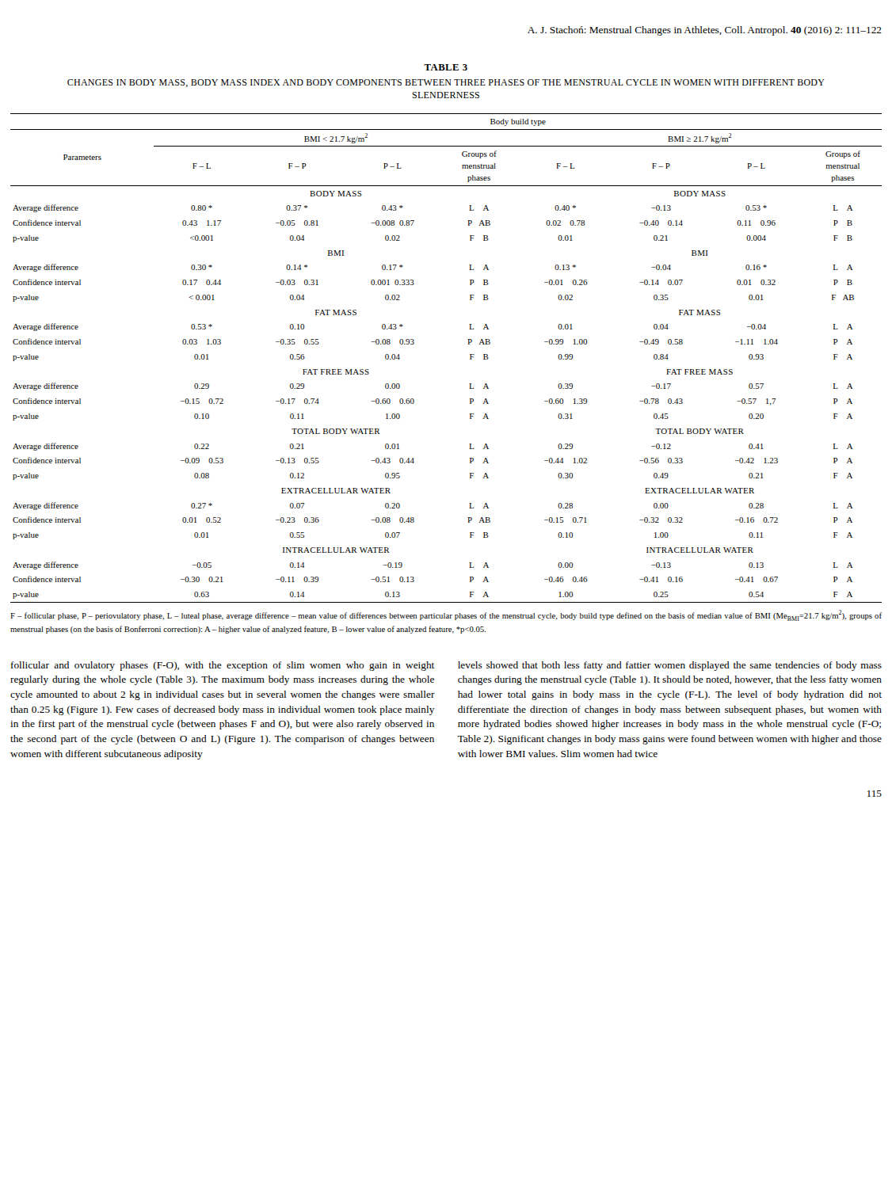A. J. Stachoń: Menstrual Changes in Athletes, Coll. Antropol. 40 (2016) 2: 111–122
TABLE 3
Changes in body mass, body mass index and body components between three phases of the menstrual cycle in women with different body slenderness
| | Body build type |
| --- | --- |
| Parameters | BMI < 21.7 kg/m 2 | BMI ≥ 21.7 kg/m 2 |
| F – L | F – P | P – L | Groups of menstrual phases | F – L | F – P | P – L | Groups of menstrual phases |
| | BODY MASS | BODY MASS |
| Average difference | 0.80 * | 0.37 * | 0.43 * | L A | 0.40 * | −0.13 | 0.53 * | L A |
| Confidence interval | 0.43 1.17 | −0.05 0.81 | −0.008 0.87 | P AB | 0.02 0.78 | −0.40 0.14 | 0.11 0.96 | P B |
| p-value | <0.001 | 0.04 | 0.02 | F B | 0.01 | 0.21 | 0.004 | F B |
| | BMI | BMI |
| Average difference | 0.30 * | 0.14 * | 0.17 * | L A | 0.13 * | −0.04 | 0.16 * | L A |
| Confidence interval | 0.17 0.44 | −0.03 0.31 | 0.001 0.333 | P B | −0.01 0.26 | −0.14 0.07 | 0.01 0.32 | P B |
| p-value | < 0.001 | 0.04 | 0.02 | F B | 0.02 | 0.35 | 0.01 | F AB |
| | FAT MASS | FAT MASS |
| Average difference | 0.53 * | 0.10 | 0.43 * | L A | 0.01 | 0.04 | −0.04 | L A |
| Confidence interval | 0.03 1.03 | −0.35 0.55 | −0.08 0.93 | P AB | −0.99 1.00 | −0.49 0.58 | −1.11 1.04 | P A |
| p-value | 0.01 | 0.56 | 0.04 | F B | 0.99 | 0.84 | 0.93 | F A |
| | FAT FREE MASS | FAT FREE MASS |
| Average difference | 0.29 | 0.29 | 0.00 | L A | 0.39 | −0.17 | 0.57 | L A |
| Confidence interval | −0.15 0.72 | −0.17 0.74 | −0.60 0.60 | P A | −0.60 1.39 | −0.78 0.43 | −0.57 1,7 | P A |
| p-value | 0.10 | 0.11 | 1.00 | F A | 0.31 | 0.45 | 0.20 | F A |
| | TOTAL BODY WATER | TOTAL BODY WATER |
| Average difference | 0.22 | 0.21 | 0.01 | L A | 0.29 | −0.12 | 0.41 | L A |
| Confidence interval | −0.09 0.53 | −0.13 0.55 | −0.43 0.44 | P A | −0.44 1.02 | −0.56 0.33 | −0.42 1.23 | P A |
| p-value | 0.08 | 0.12 | 0.95 | F A | 0.30 | 0.49 | 0.21 | F A |
| | EXTRACELLULAR WATER | EXTRACELLULAR WATER |
| Average difference | 0.27 * | 0.07 | 0.20 | L A | 0.28 | 0.00 | 0.28 | L A |
| Confidence interval | 0.01 0.52 | −0.23 0.36 | −0.08 0.48 | P AB | −0.15 0.71 | −0.32 0.32 | −0.16 0.72 | P A |
| p-value | 0.01 | 0.55 | 0.07 | F B | 0.10 | 1.00 | 0.11 | F A |
| | INTRACELLULAR WATER | INTRACELLULAR WATER |
| Average difference | −0.05 | 0.14 | −0.19 | L A | 0.00 | −0.13 | 0.13 | L A |
| Confidence interval | −0.30 0.21 | −0.11 0.39 | −0.51 0.13 | P A | −0.46 0.46 | −0.41 0.16 | −0.41 0.67 | P A |
| p-value | 0.63 | 0.14 | 0.13 | F A | 1.00 | 0.25 | 0.54 | F A |
F – follicular phase, P – periovulatory phase, L – luteal phase, average difference – mean value of differences between particular phases of the menstrual cycle, body build type defined on the basis of median value of BMI (MeBMI=21.7 kg/m2), groups of menstrual phases (on the basis of Bonferroni correction): A – higher value of analyzed feature, B – lower value of analyzed feature, *p<0.05.
follicular and ovulatory phases (F-O), with the exception of slim women who gain in weight regularly during the whole cycle (Table 3). The maximum body mass increases during the whole cycle amounted to about 2 kg in individual cases but in several women the changes were smaller than 0.25 kg (Figure 1). Few cases of decreased body mass in individual women took place mainly in the first part of the menstrual cycle (between phases F and O), but were also rarely observed in the second part of the cycle (between O and L) (Figure 1). The comparison of changes between women with different subcutaneous adiposity
levels showed that both less fatty and fattier women displayed the same tendencies of body mass changes during the menstrual cycle (Table 1). It should be noted, however, that the less fatty women had lower total gains in body mass in the cycle (F-L). The level of body hydration did not differentiate the direction of changes in body mass between subsequent phases, but women with more hydrated bodies showed higher increases in body mass in the whole menstrual cycle (F-O; Table 2). Significant changes in body mass gains were found between women with higher and those with lower BMI values. Slim women had twice
115